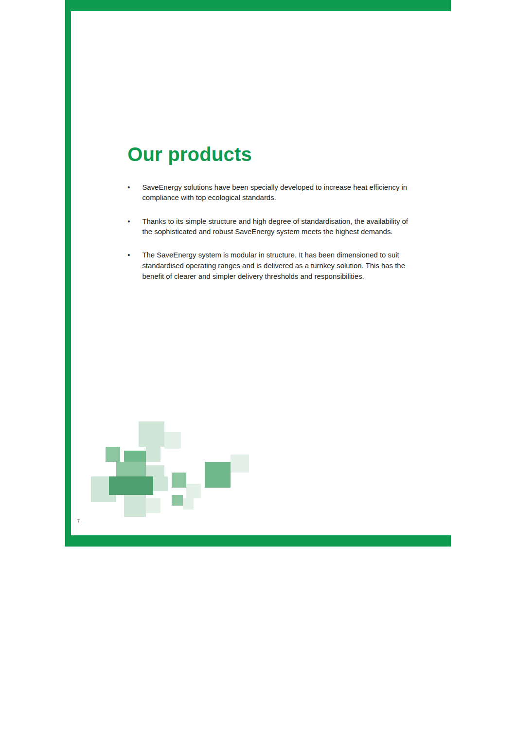Our products
SaveEnergy solutions have been specially developed to increase heat efficiency in compliance with top ecological standards.
Thanks to its simple structure and high degree of standardisation, the availability of the sophisticated and robust SaveEnergy system meets the highest demands.
The SaveEnergy system is modular in structure. It has been dimensioned to suit standardised operating ranges and is delivered as a turnkey solution. This has the benefit of clearer and simpler delivery thresholds and responsibilities.
7